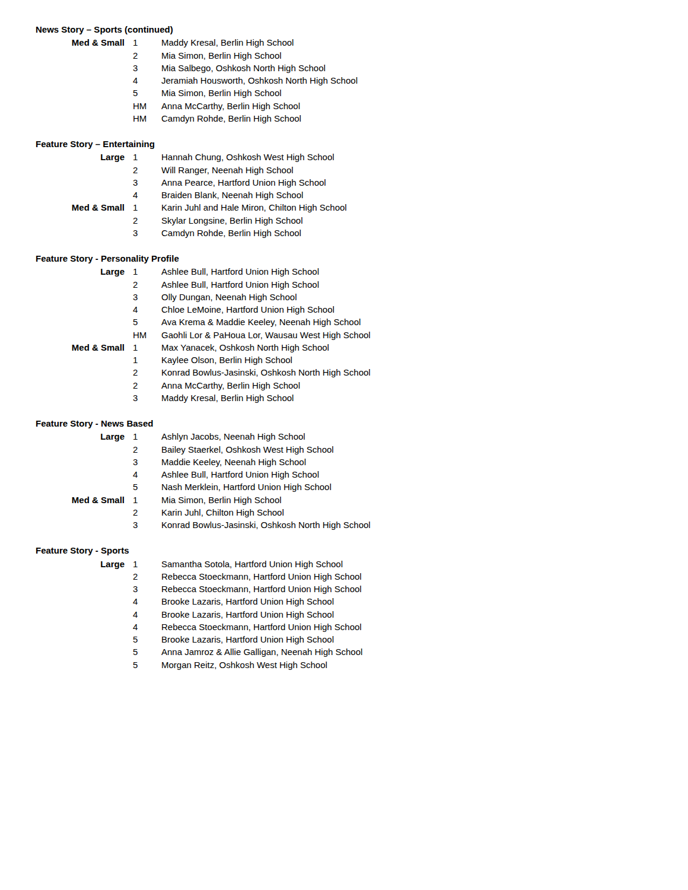News Story – Sports (continued)
| Med & Small | 1 | Maddy Kresal, Berlin High School |
| | 2 | Mia Simon, Berlin High School |
| | 3 | Mia Salbego, Oshkosh North High School |
| | 4 | Jeramiah Housworth, Oshkosh North High School |
| | 5 | Mia Simon, Berlin High School |
| | HM | Anna McCarthy, Berlin High School |
| | HM | Camdyn Rohde, Berlin High School |
Feature Story – Entertaining
| Large | 1 | Hannah Chung, Oshkosh West High School |
| | 2 | Will Ranger, Neenah High School |
| | 3 | Anna Pearce, Hartford Union High School |
| | 4 | Braiden Blank, Neenah High School |
| Med & Small | 1 | Karin Juhl and Hale Miron, Chilton High School |
| | 2 | Skylar Longsine, Berlin High School |
| | 3 | Camdyn Rohde, Berlin High School |
Feature Story - Personality Profile
| Large | 1 | Ashlee Bull, Hartford Union High School |
| | 2 | Ashlee Bull, Hartford Union High School |
| | 3 | Olly Dungan, Neenah High School |
| | 4 | Chloe LeMoine, Hartford Union High School |
| | 5 | Ava Krema & Maddie Keeley, Neenah High School |
| | HM | Gaohli Lor & PaHoua Lor, Wausau West High School |
| Med & Small | 1 | Max Yanacek, Oshkosh North High School |
| | 1 | Kaylee Olson, Berlin High School |
| | 2 | Konrad Bowlus-Jasinski, Oshkosh North High School |
| | 2 | Anna McCarthy, Berlin High School |
| | 3 | Maddy Kresal, Berlin High School |
Feature Story - News Based
| Large | 1 | Ashlyn Jacobs, Neenah High School |
| | 2 | Bailey Staerkel, Oshkosh West High School |
| | 3 | Maddie Keeley, Neenah High School |
| | 4 | Ashlee Bull, Hartford Union High School |
| | 5 | Nash Merklein, Hartford Union High School |
| Med & Small | 1 | Mia Simon, Berlin High School |
| | 2 | Karin Juhl, Chilton High School |
| | 3 | Konrad Bowlus-Jasinski, Oshkosh North High School |
Feature Story - Sports
| Large | 1 | Samantha Sotola, Hartford Union High School |
| | 2 | Rebecca Stoeckmann, Hartford Union High School |
| | 3 | Rebecca Stoeckmann, Hartford Union High School |
| | 4 | Brooke Lazaris, Hartford Union High School |
| | 4 | Brooke Lazaris, Hartford Union High School |
| | 4 | Rebecca Stoeckmann, Hartford Union High School |
| | 5 | Brooke Lazaris, Hartford Union High School |
| | 5 | Anna Jamroz & Allie Galligan, Neenah High School |
| | 5 | Morgan Reitz, Oshkosh West High School |